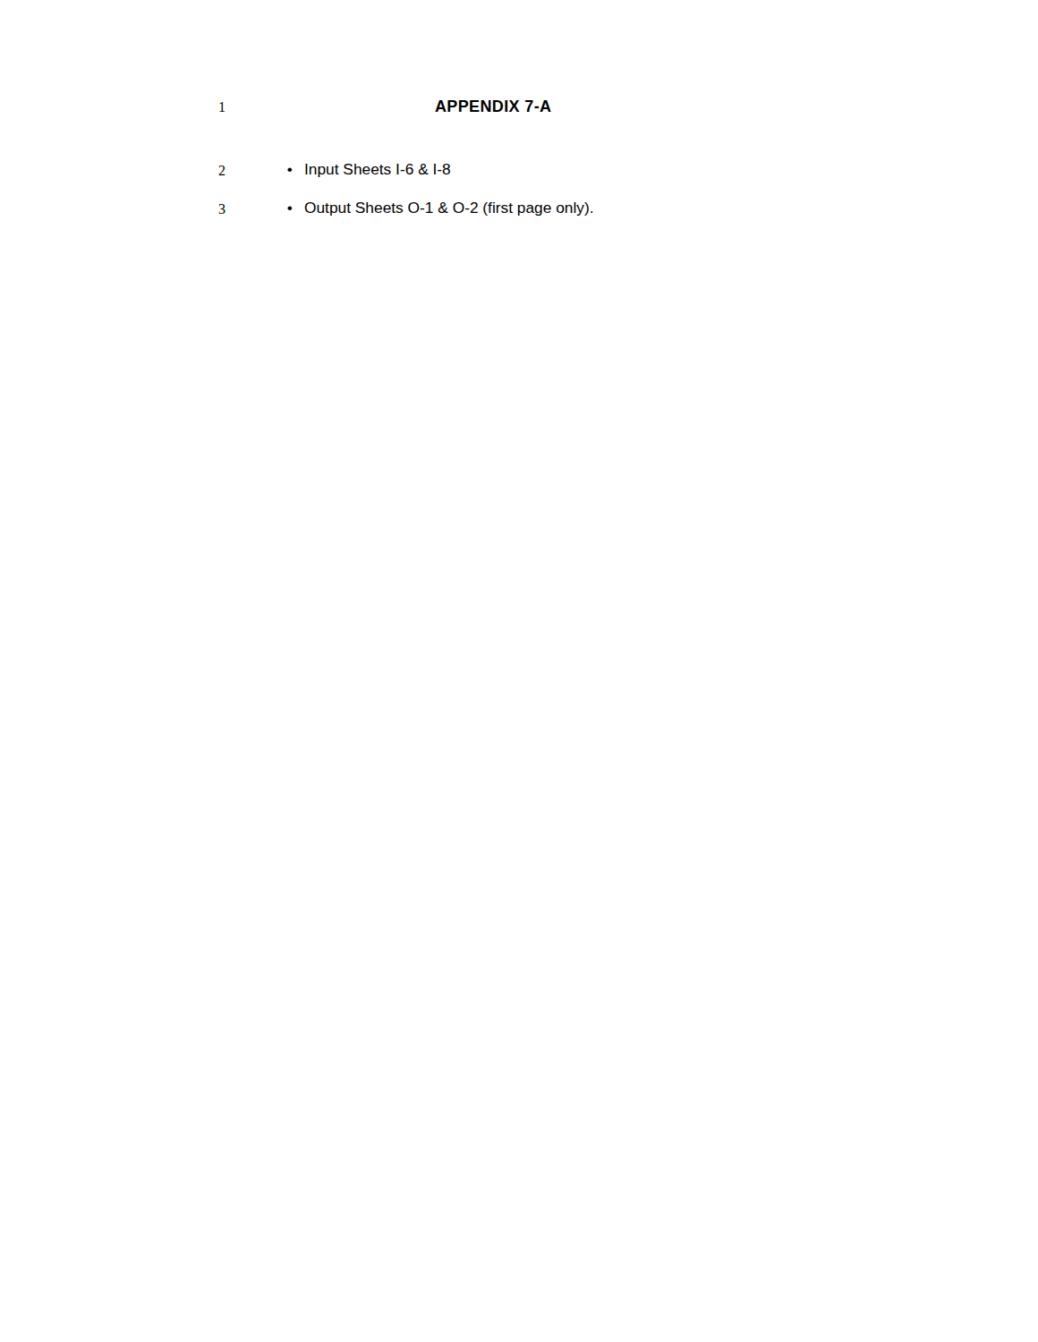1
APPENDIX 7-A
2
•
Input Sheets I-6 & I-8
3
•
Output Sheets O-1 & O-2 (first page only).